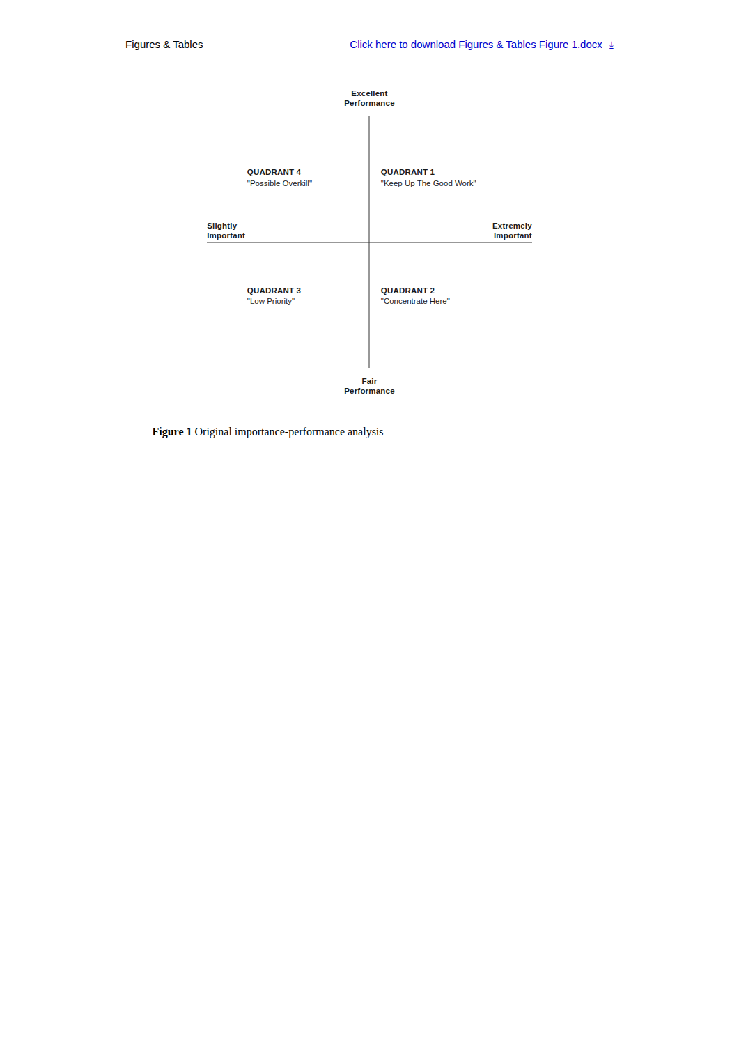Figures & Tables Click here to download Figures & Tables Figure 1.docx ⤓
Excellent
Performance
Fair
Performance
Slightly
Important
Extremely
Important
QUADRANT 4
"Possible Overkill"
QUADRANT 1
"Keep Up The Good Work"
QUADRANT 3
"Low Priority"
QUADRANT 2
"Concentrate Here"
Figure 1 Original importance-performance analysis